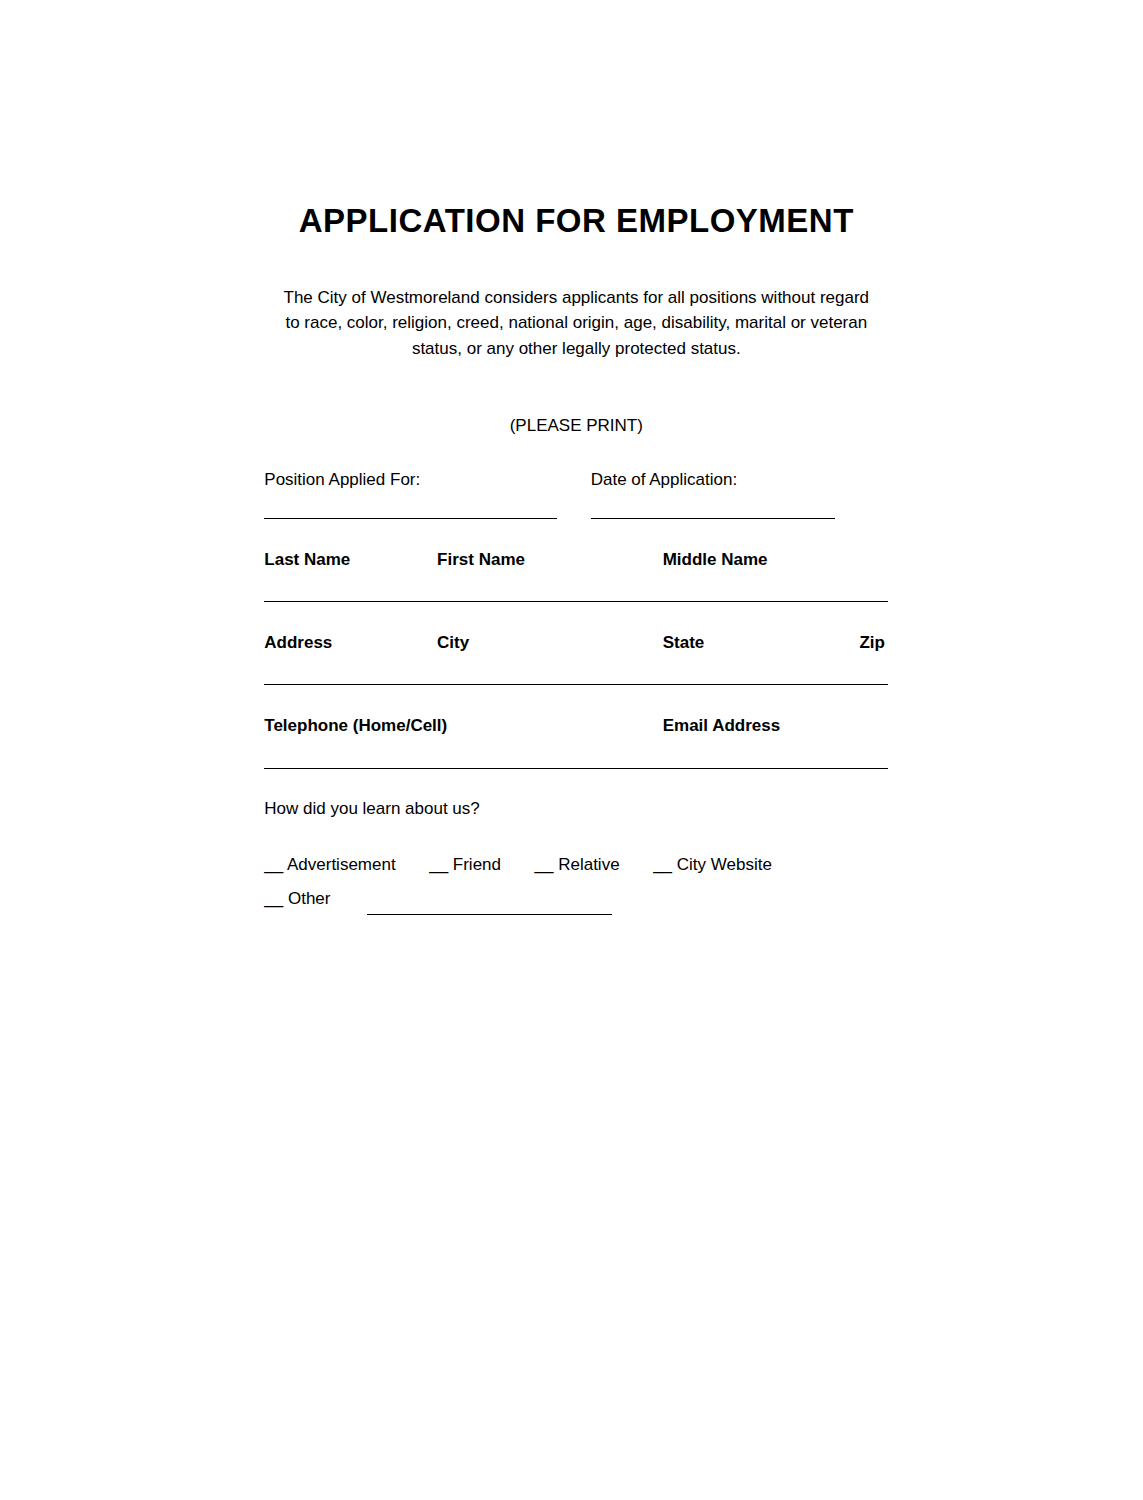APPLICATION FOR EMPLOYMENT
The City of Westmoreland considers applicants for all positions without regard to race, color, religion, creed, national origin, age, disability, marital or veteran status, or any other legally protected status.
(PLEASE PRINT)
Position Applied For:
Date of Application:
Last Name
First Name
Middle Name
Address
City
State
Zip
Telephone (Home/Cell)
Email Address
How did you learn about us?
__ Advertisement __ Friend __ Relative __ City Website
__ Other